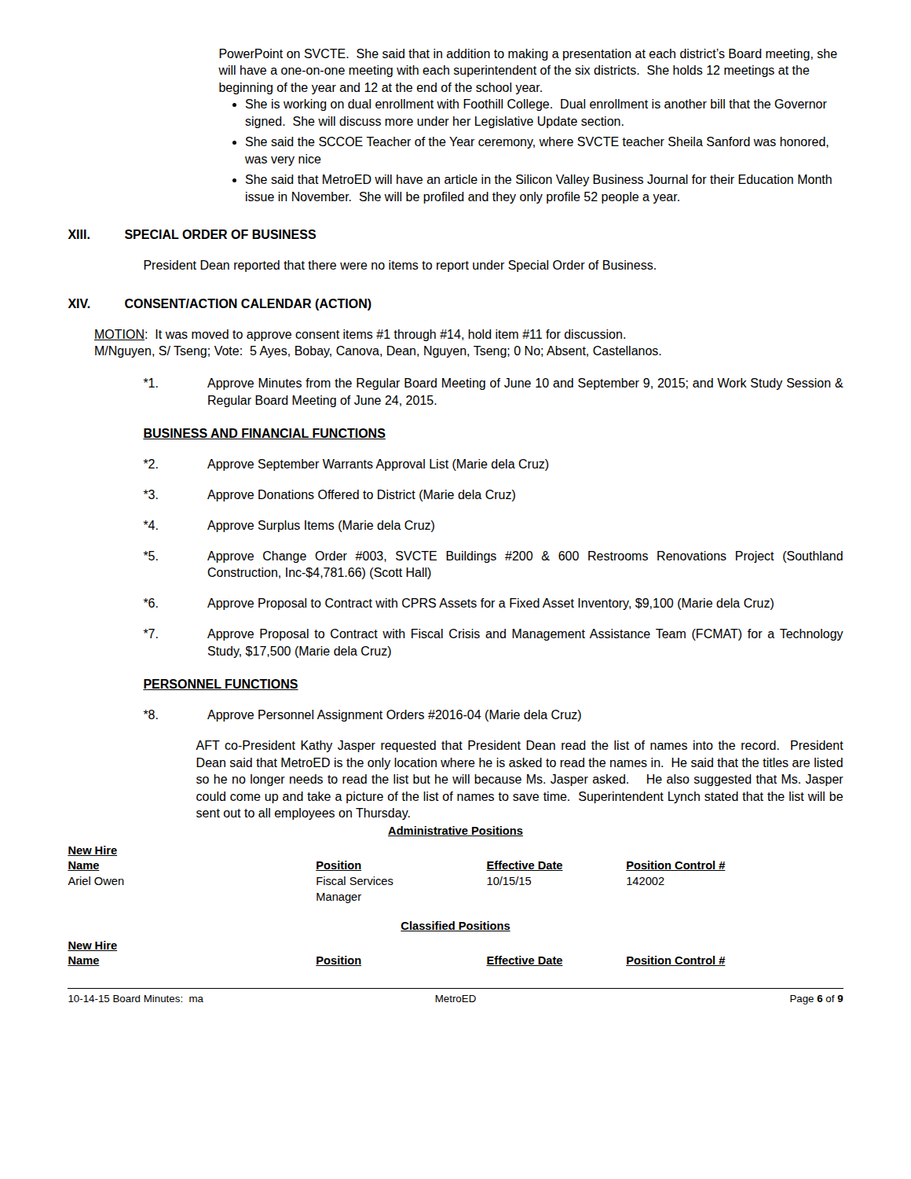PowerPoint on SVCTE. She said that in addition to making a presentation at each district’s Board meeting, she will have a one-on-one meeting with each superintendent of the six districts. She holds 12 meetings at the beginning of the year and 12 at the end of the school year.
She is working on dual enrollment with Foothill College. Dual enrollment is another bill that the Governor signed. She will discuss more under her Legislative Update section.
She said the SCCOE Teacher of the Year ceremony, where SVCTE teacher Sheila Sanford was honored, was very nice
She said that MetroED will have an article in the Silicon Valley Business Journal for their Education Month issue in November. She will be profiled and they only profile 52 people a year.
XIII. SPECIAL ORDER OF BUSINESS
President Dean reported that there were no items to report under Special Order of Business.
XIV. CONSENT/ACTION CALENDAR (ACTION)
MOTION: It was moved to approve consent items #1 through #14, hold item #11 for discussion.
M/Nguyen, S/ Tseng; Vote: 5 Ayes, Bobay, Canova, Dean, Nguyen, Tseng; 0 No; Absent, Castellanos.
*1.
Approve Minutes from the Regular Board Meeting of June 10 and September 9, 2015; and Work Study Session & Regular Board Meeting of June 24, 2015.
BUSINESS AND FINANCIAL FUNCTIONS
*2.
Approve September Warrants Approval List (Marie dela Cruz)
*3.
Approve Donations Offered to District (Marie dela Cruz)
*4.
Approve Surplus Items (Marie dela Cruz)
*5.
Approve Change Order #003, SVCTE Buildings #200 & 600 Restrooms Renovations Project (Southland Construction, Inc-$4,781.66) (Scott Hall)
*6.
Approve Proposal to Contract with CPRS Assets for a Fixed Asset Inventory, $9,100 (Marie dela Cruz)
*7.
Approve Proposal to Contract with Fiscal Crisis and Management Assistance Team (FCMAT) for a Technology Study, $17,500 (Marie dela Cruz)
PERSONNEL FUNCTIONS
*8.
Approve Personnel Assignment Orders #2016-04 (Marie dela Cruz)
AFT co-President Kathy Jasper requested that President Dean read the list of names into the record. President Dean said that MetroED is the only location where he is asked to read the names in. He said that the titles are listed so he no longer needs to read the list but he will because Ms. Jasper asked. He also suggested that Ms. Jasper could come up and take a picture of the list of names to save time. Superintendent Lynch stated that the list will be sent out to all employees on Thursday.
Administrative Positions
| New Hire | | | |
| Name | Position | Effective Date | Position Control # |
| Ariel Owen | Fiscal Services Manager | 10/15/15 | 142002 |
Classified Positions
| New Hire | | | |
| Name | Position | Effective Date | Position Control # |
10-14-15 Board Minutes: ma
MetroED
Page 6 of 9